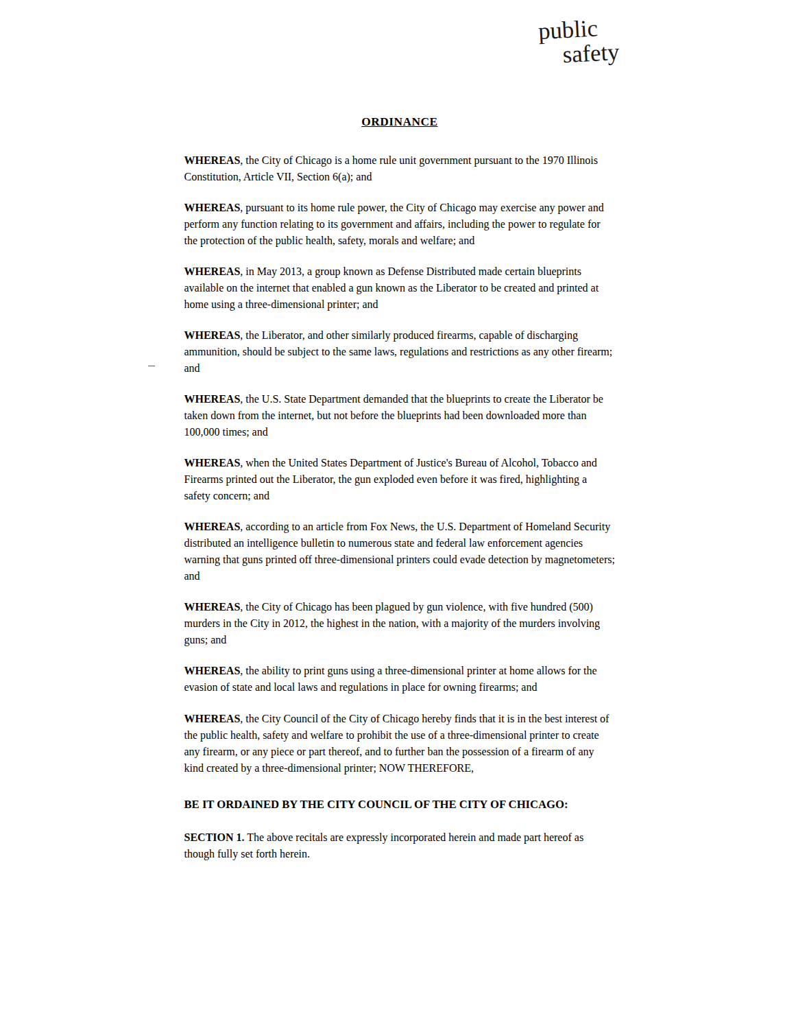publicsafety
ORDINANCE
WHEREAS, the City of Chicago is a home rule unit government pursuant to the 1970 Illinois Constitution, Article VII, Section 6(a); and
WHEREAS, pursuant to its home rule power, the City of Chicago may exercise any power and perform any function relating to its government and affairs, including the power to regulate for the protection of the public health, safety, morals and welfare; and
WHEREAS, in May 2013, a group known as Defense Distributed made certain blueprints available on the internet that enabled a gun known as the Liberator to be created and printed at home using a three-dimensional printer; and
WHEREAS, the Liberator, and other similarly produced firearms, capable of discharging ammunition, should be subject to the same laws, regulations and restrictions as any other firearm; and
WHEREAS, the U.S. State Department demanded that the blueprints to create the Liberator be taken down from the internet, but not before the blueprints had been downloaded more than 100,000 times; and
WHEREAS, when the United States Department of Justice's Bureau of Alcohol, Tobacco and Firearms printed out the Liberator, the gun exploded even before it was fired, highlighting a safety concern; and
WHEREAS, according to an article from Fox News, the U.S. Department of Homeland Security distributed an intelligence bulletin to numerous state and federal law enforcement agencies warning that guns printed off three-dimensional printers could evade detection by magnetometers; and
WHEREAS, the City of Chicago has been plagued by gun violence, with five hundred (500) murders in the City in 2012, the highest in the nation, with a majority of the murders involving guns; and
WHEREAS, the ability to print guns using a three-dimensional printer at home allows for the evasion of state and local laws and regulations in place for owning firearms; and
WHEREAS, the City Council of the City of Chicago hereby finds that it is in the best interest of the public health, safety and welfare to prohibit the use of a three-dimensional printer to create any firearm, or any piece or part thereof, and to further ban the possession of a firearm of any kind created by a three-dimensional printer; NOW THEREFORE,
BE IT ORDAINED BY THE CITY COUNCIL OF THE CITY OF CHICAGO:
SECTION 1. The above recitals are expressly incorporated herein and made part hereof as though fully set forth herein.